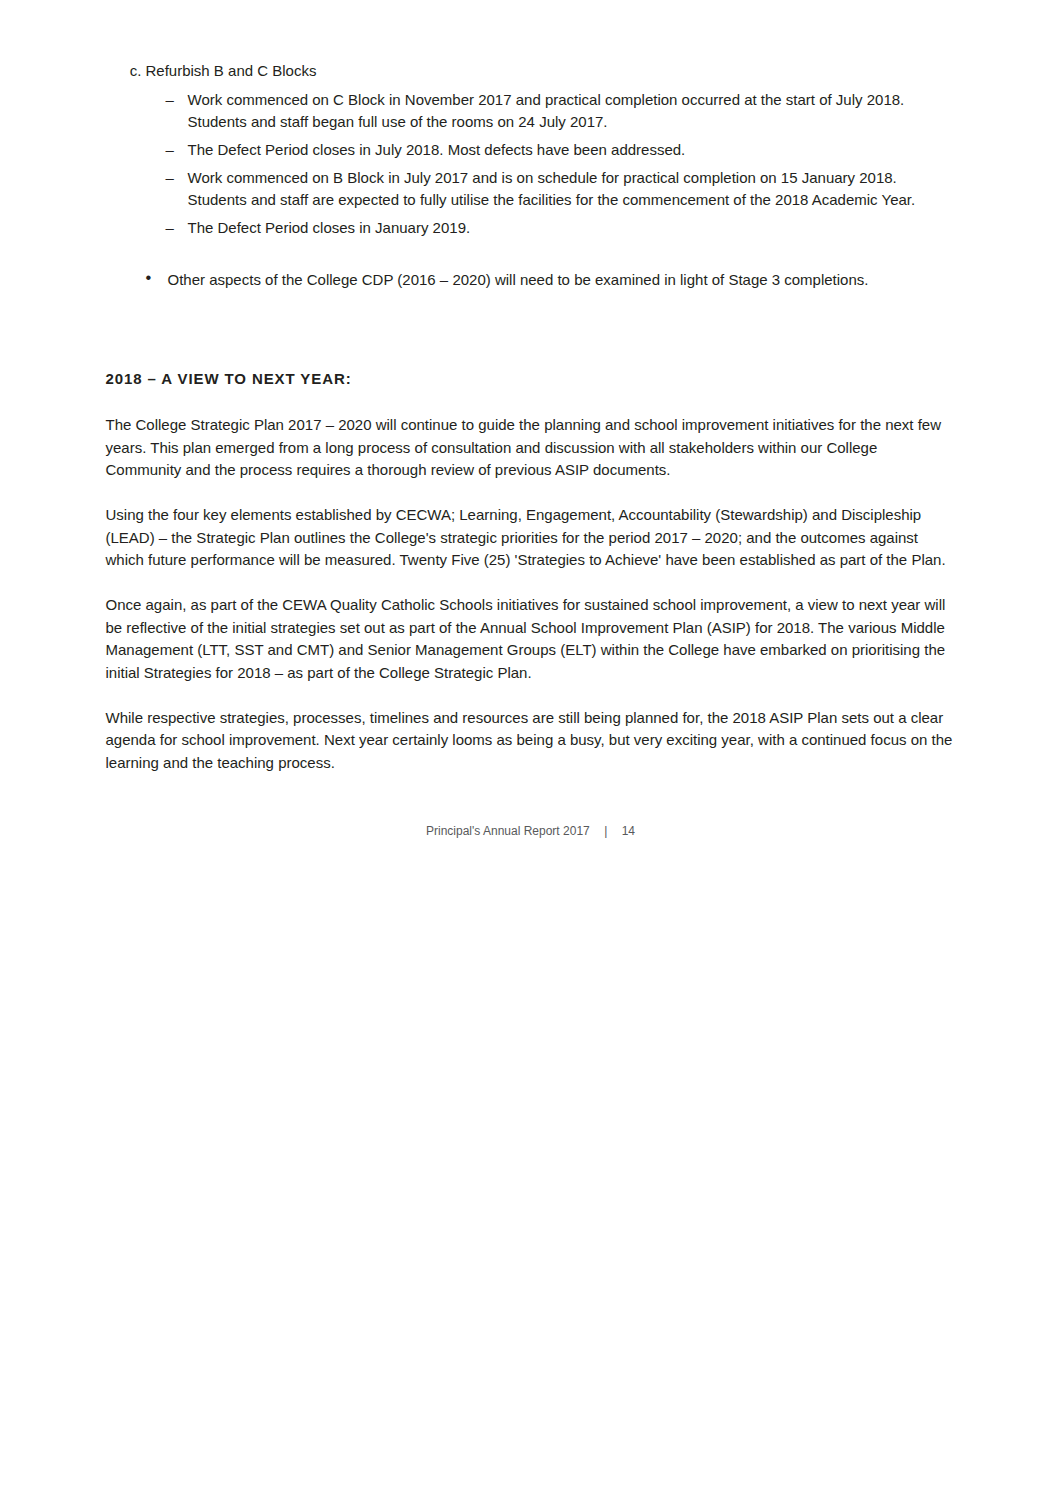Refurbish B and C Blocks
Work commenced on C Block in November 2017 and practical completion occurred at the start of July 2018. Students and staff began full use of the rooms on 24 July 2017.
The Defect Period closes in July 2018. Most defects have been addressed.
Work commenced on B Block in July 2017 and is on schedule for practical completion on 15 January 2018. Students and staff are expected to fully utilise the facilities for the commencement of the 2018 Academic Year.
The Defect Period closes in January 2019.
Other aspects of the College CDP (2016 – 2020) will need to be examined in light of Stage 3 completions.
2018 – A VIEW TO NEXT YEAR:
The College Strategic Plan 2017 – 2020 will continue to guide the planning and school improvement initiatives for the next few years. This plan emerged from a long process of consultation and discussion with all stakeholders within our College Community and the process requires a thorough review of previous ASIP documents.
Using the four key elements established by CECWA; Learning, Engagement, Accountability (Stewardship) and Discipleship (LEAD) – the Strategic Plan outlines the College's strategic priorities for the period 2017 – 2020; and the outcomes against which future performance will be measured. Twenty Five (25) 'Strategies to Achieve' have been established as part of the Plan.
Once again, as part of the CEWA Quality Catholic Schools initiatives for sustained school improvement, a view to next year will be reflective of the initial strategies set out as part of the Annual School Improvement Plan (ASIP) for 2018. The various Middle Management (LTT, SST and CMT) and Senior Management Groups (ELT) within the College have embarked on prioritising the initial Strategies for 2018 – as part of the College Strategic Plan.
While respective strategies, processes, timelines and resources are still being planned for, the 2018 ASIP Plan sets out a clear agenda for school improvement. Next year certainly looms as being a busy, but very exciting year, with a continued focus on the learning and the teaching process.
Principal's Annual Report 2017|14